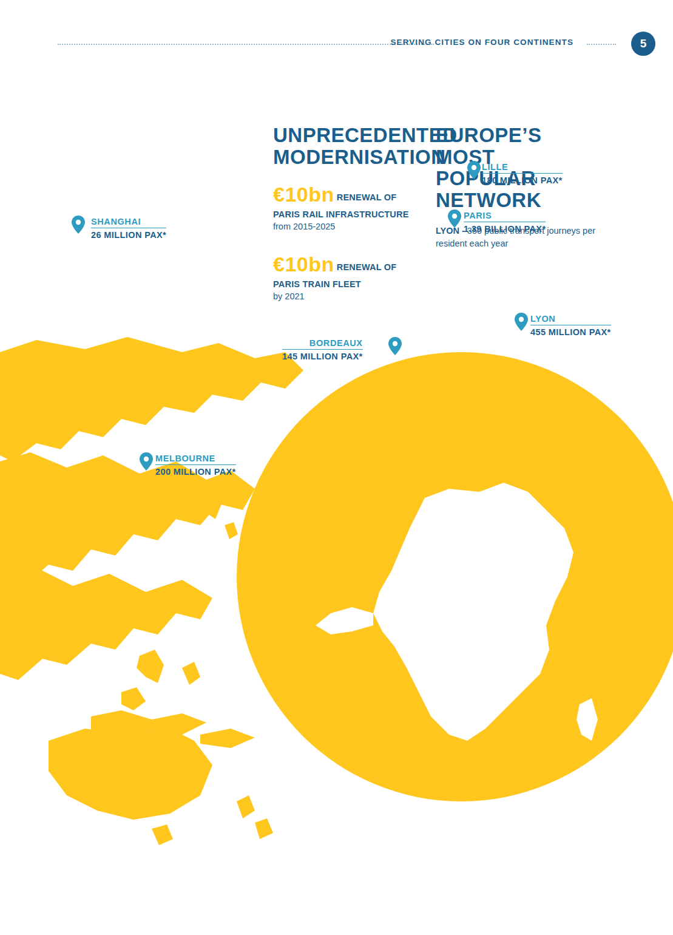Serving cities on four continents
5
Unprecedented
Modernisation
€10bn Renewal of Paris rail infrastructure
from 2015-2025
€10bn Renewal of Paris train fleet
by 2021
Europe’s
Most Popular
Network
Lyon - 350 public transport journeys per resident each year
Shanghai 26 million pax*
Melbourne 200 million pax*
Lille 180 million pax*
Paris 1.39 billion pax*
Lyon 455 million pax*
Bordeaux 145 million pax*